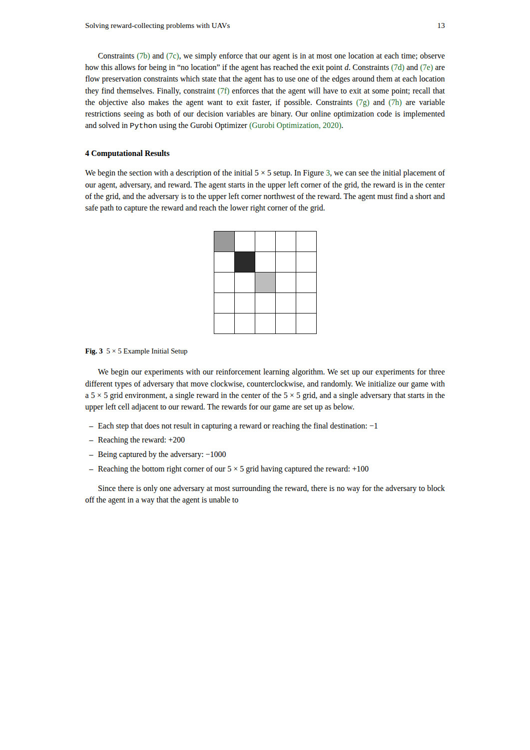Solving reward-collecting problems with UAVs 13
Constraints (7b) and (7c), we simply enforce that our agent is in at most one location at each time; observe how this allows for being in “no location” if the agent has reached the exit point d. Constraints (7d) and (7e) are flow preservation constraints which state that the agent has to use one of the edges around them at each location they find themselves. Finally, constraint (7f) enforces that the agent will have to exit at some point; recall that the objective also makes the agent want to exit faster, if possible. Constraints (7g) and (7h) are variable restrictions seeing as both of our decision variables are binary. Our online optimization code is implemented and solved in Python using the Gurobi Optimizer (Gurobi Optimization, 2020).
4 Computational Results
We begin the section with a description of the initial 5 × 5 setup. In Figure 3, we can see the initial placement of our agent, adversary, and reward. The agent starts in the upper left corner of the grid, the reward is in the center of the grid, and the adversary is to the upper left corner northwest of the reward. The agent must find a short and safe path to capture the reward and reach the lower right corner of the grid.
Fig. 3 5 × 5 Example Initial Setup
We begin our experiments with our reinforcement learning algorithm. We set up our experiments for three different types of adversary that move clockwise, counterclockwise, and randomly. We initialize our game with a 5 × 5 grid environment, a single reward in the center of the 5 × 5 grid, and a single adversary that starts in the upper left cell adjacent to our reward. The rewards for our game are set up as below.
Each step that does not result in capturing a reward or reaching the final destination: −1
Reaching the reward: +200
Being captured by the adversary: −1000
Reaching the bottom right corner of our 5 × 5 grid having captured the reward: +100
Since there is only one adversary at most surrounding the reward, there is no way for the adversary to block off the agent in a way that the agent is unable to